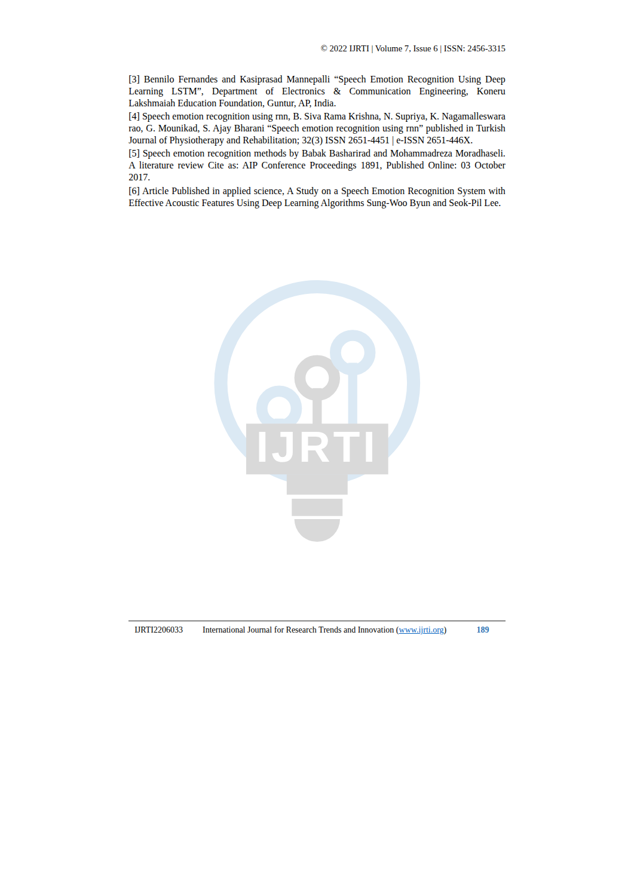© 2022 IJRTI | Volume 7, Issue 6 | ISSN: 2456-3315
[3] Bennilo Fernandes and Kasiprasad Mannepalli “Speech Emotion Recognition Using Deep Learning LSTM”, Department of Electronics & Communication Engineering, Koneru Lakshmaiah Education Foundation, Guntur, AP, India.
[4] Speech emotion recognition using rnn, B. Siva Rama Krishna, N. Supriya, K. Nagamalleswara rao, G. Mounikad, S. Ajay Bharani “Speech emotion recognition using rnn” published in Turkish Journal of Physiotherapy and Rehabilitation; 32(3) ISSN 2651-4451 | e-ISSN 2651-446X.
[5] Speech emotion recognition methods by Babak Basharirad and Mohammadreza Moradhaseli. A literature review Cite as: AIP Conference Proceedings 1891, Published Online: 03 October 2017.
[6] Article Published in applied science, A Study on a Speech Emotion Recognition System with Effective Acoustic Features Using Deep Learning Algorithms Sung-Woo Byun and Seok-Pil Lee.
IJRTI
| IJRTI2206033 | International Journal for Research Trends and Innovation ( www.ijrti.org ) | 189 |